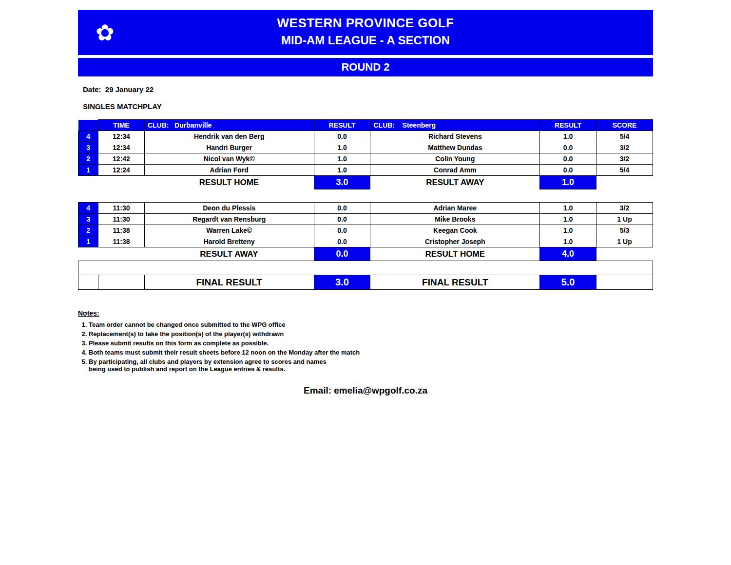✿
WESTERN PROVINCE GOLF
MID-AM LEAGUE - A SECTION
✿
ROUND 2
Date: 29 January 22
SINGLES MATCHPLAY
| | TIME | CLUB: Durbanville | RESULT | CLUB: Steenberg | RESULT | SCORE |
| --- | --- | --- | --- | --- | --- | --- |
| 4 | 12:34 | Hendrik van den Berg | 0.0 | Richard Stevens | 1.0 | 5/4 |
| 3 | 12:34 | Handri Burger | 1.0 | Matthew Dundas | 0.0 | 3/2 |
| 2 | 12:42 | Nicol van Wyk© | 1.0 | Colin Young | 0.0 | 3/2 |
| 1 | 12:24 | Adrian Ford | 1.0 | Conrad Amm | 0.0 | 5/4 |
| | | RESULT HOME | 3.0 | RESULT AWAY | 1.0 | |
| 4 | 11:30 | Deon du Plessis | 0.0 | Adrian Maree | 1.0 | 3/2 |
| 3 | 11:30 | Regardt van Rensburg | 0.0 | Mike Brooks | 1.0 | 1 Up |
| 2 | 11:38 | Warren Lake© | 0.0 | Keegan Cook | 1.0 | 5/3 |
| 1 | 11:38 | Harold Bretteny | 0.0 | Cristopher Joseph | 1.0 | 1 Up |
| | | RESULT AWAY | 0.0 | RESULT HOME | 4.0 | |
| | | FINAL RESULT | 3.0 | FINAL RESULT | 5.0 | |
Notes:
Team order cannot be changed once submitted to the WPG office
Replacement(s) to take the position(s) of the player(s) withdrawn
Please submit results on this form as complete as possible.
Both teams must submit their result sheets before 12 noon on the Monday after the match
By participating, all clubs and players by extension agree to scores and names
being used to publish and report on the League entries & results.
Email: emelia@wpgolf.co.za